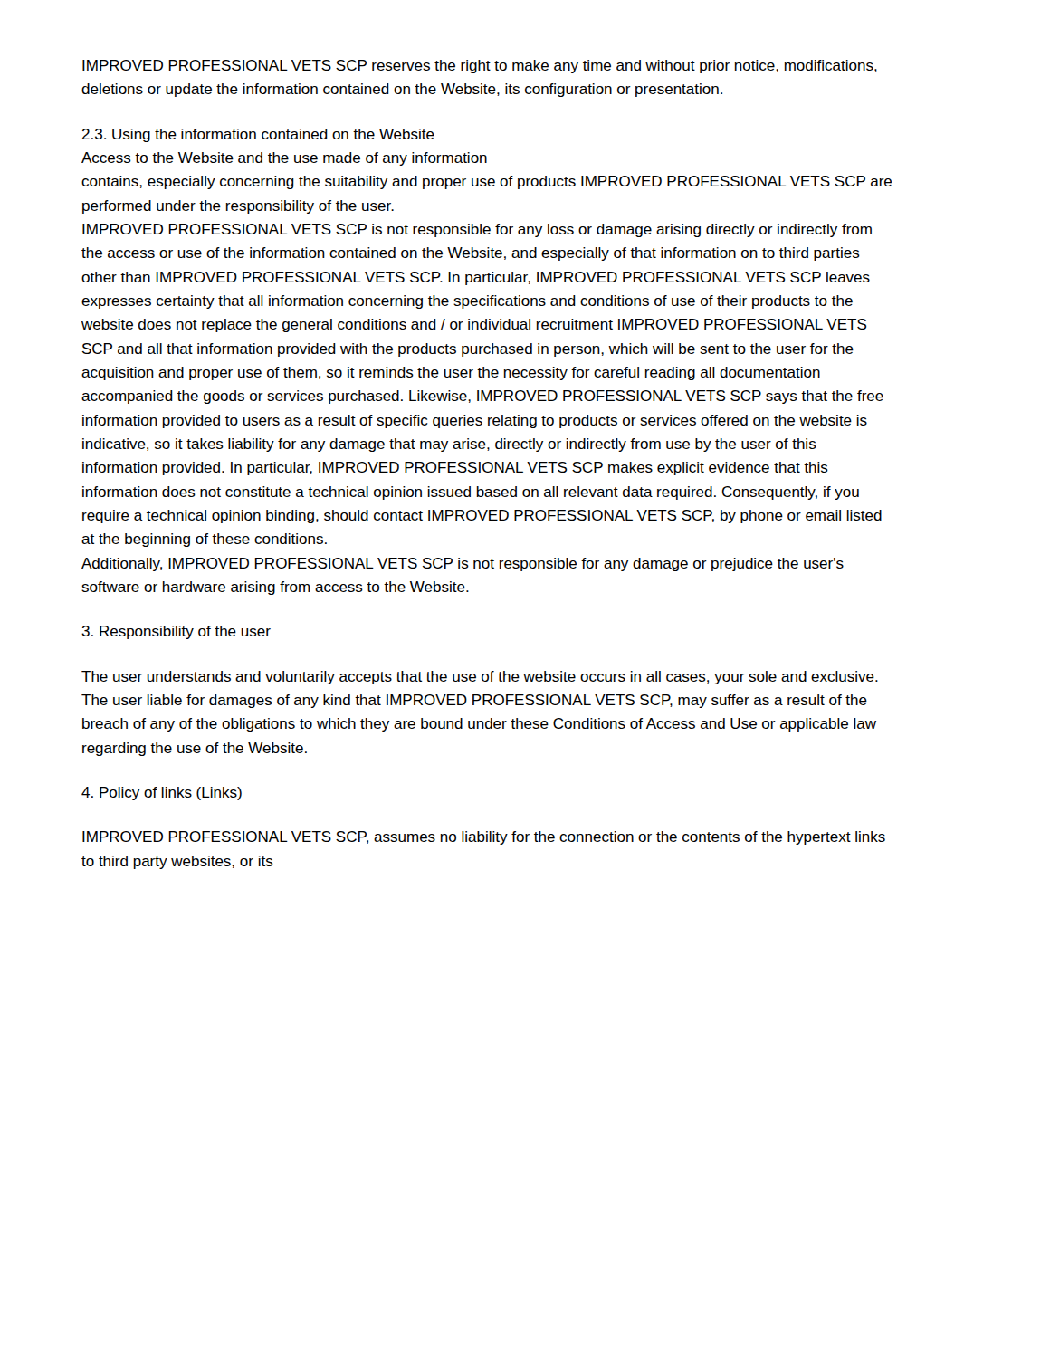IMPROVED PROFESSIONAL VETS SCP reserves the right to make any time and without prior notice, modifications, deletions or update the information contained on the Website, its configuration or presentation.
2.3. Using the information contained on the Website
Access to the Website and the use made of any information
contains, especially concerning the suitability and proper use of products IMPROVED PROFESSIONAL VETS SCP are performed under the responsibility of the user.
IMPROVED PROFESSIONAL VETS SCP is not responsible for any loss or damage arising directly or indirectly from the access or use of the information contained on the Website, and especially of that information on to third parties other than IMPROVED PROFESSIONAL VETS SCP. In particular, IMPROVED PROFESSIONAL VETS SCP leaves expresses certainty that all information concerning the specifications and conditions of use of their products to the website does not replace the general conditions and / or individual recruitment IMPROVED PROFESSIONAL VETS SCP and all that information provided with the products purchased in person, which will be sent to the user for the acquisition and proper use of them, so it reminds the user the necessity for careful reading all documentation accompanied the goods or services purchased. Likewise, IMPROVED PROFESSIONAL VETS SCP says that the free information provided to users as a result of specific queries relating to products or services offered on the website is indicative, so it takes liability for any damage that may arise, directly or indirectly from use by the user of this information provided. In particular, IMPROVED PROFESSIONAL VETS SCP makes explicit evidence that this information does not constitute a technical opinion issued based on all relevant data required. Consequently, if you require a technical opinion binding, should contact IMPROVED PROFESSIONAL VETS SCP, by phone or email listed at the beginning of these conditions.
Additionally, IMPROVED PROFESSIONAL VETS SCP is not responsible for any damage or prejudice the user's software or hardware arising from access to the Website.
3. Responsibility of the user
The user understands and voluntarily accepts that the use of the website occurs in all cases, your sole and exclusive. The user liable for damages of any kind that IMPROVED PROFESSIONAL VETS SCP, may suffer as a result of the breach of any of the obligations to which they are bound under these Conditions of Access and Use or applicable law regarding the use of the Website.
4. Policy of links (Links)
IMPROVED PROFESSIONAL VETS SCP, assumes no liability for the connection or the contents of the hypertext links to third party websites, or its